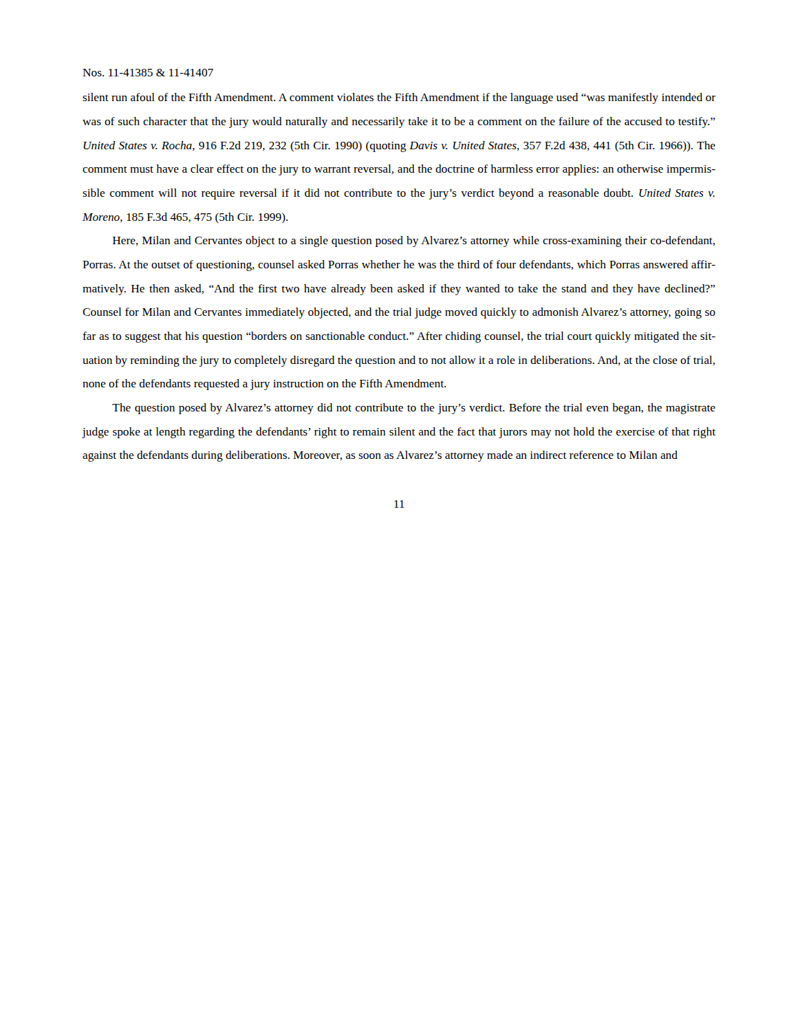Nos. 11-41385 & 11-41407
silent run afoul of the Fifth Amendment. A comment violates the Fifth Amendment if the language used “was manifestly intended or was of such character that the jury would naturally and necessarily take it to be a comment on the failure of the accused to testify.” United States v. Rocha, 916 F.2d 219, 232 (5th Cir. 1990) (quoting Davis v. United States, 357 F.2d 438, 441 (5th Cir. 1966)). The comment must have a clear effect on the jury to warrant reversal, and the doctrine of harmless error applies: an otherwise impermissible comment will not require reversal if it did not contribute to the jury’s verdict beyond a reasonable doubt. United States v. Moreno, 185 F.3d 465, 475 (5th Cir. 1999).
Here, Milan and Cervantes object to a single question posed by Alvarez’s attorney while cross-examining their co-defendant, Porras. At the outset of questioning, counsel asked Porras whether he was the third of four defendants, which Porras answered affirmatively. He then asked, “And the first two have already been asked if they wanted to take the stand and they have declined?” Counsel for Milan and Cervantes immediately objected, and the trial judge moved quickly to admonish Alvarez’s attorney, going so far as to suggest that his question “borders on sanctionable conduct.” After chiding counsel, the trial court quickly mitigated the situation by reminding the jury to completely disregard the question and to not allow it a role in deliberations. And, at the close of trial, none of the defendants requested a jury instruction on the Fifth Amendment.
The question posed by Alvarez’s attorney did not contribute to the jury’s verdict. Before the trial even began, the magistrate judge spoke at length regarding the defendants’ right to remain silent and the fact that jurors may not hold the exercise of that right against the defendants during deliberations. Moreover, as soon as Alvarez’s attorney made an indirect reference to Milan and
11